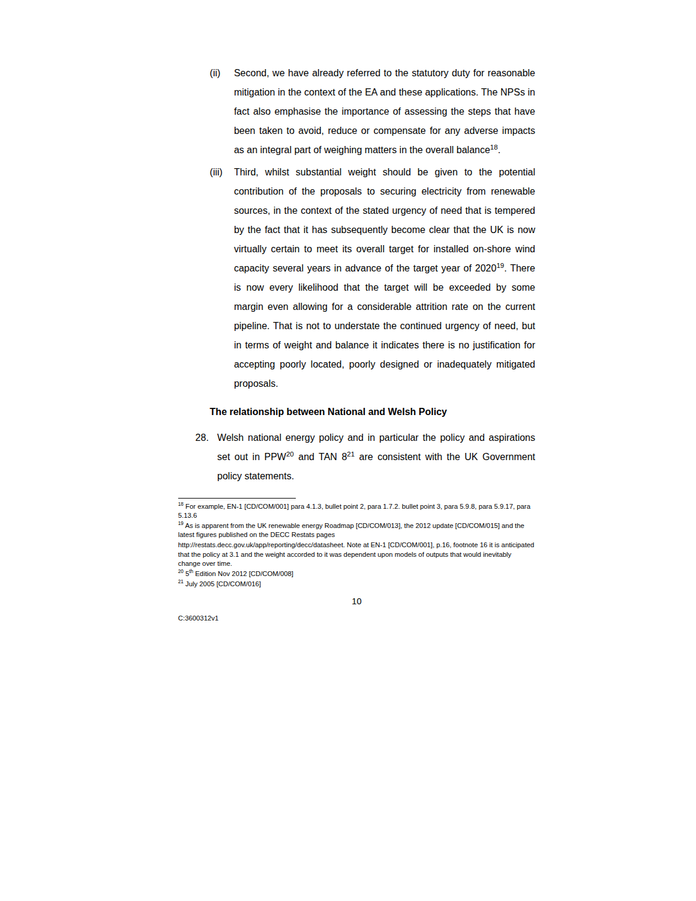(ii)
Second, we have already referred to the statutory duty for reasonable mitigation in the context of the EA and these applications. The NPSs in fact also emphasise the importance of assessing the steps that have been taken to avoid, reduce or compensate for any adverse impacts as an integral part of weighing matters in the overall balance18.
(iii)
Third, whilst substantial weight should be given to the potential contribution of the proposals to securing electricity from renewable sources, in the context of the stated urgency of need that is tempered by the fact that it has subsequently become clear that the UK is now virtually certain to meet its overall target for installed on-shore wind capacity several years in advance of the target year of 202019. There is now every likelihood that the target will be exceeded by some margin even allowing for a considerable attrition rate on the current pipeline. That is not to understate the continued urgency of need, but in terms of weight and balance it indicates there is no justification for accepting poorly located, poorly designed or inadequately mitigated proposals.
The relationship between National and Welsh Policy
28.
Welsh national energy policy and in particular the policy and aspirations set out in PPW20 and TAN 821 are consistent with the UK Government policy statements.
18 For example, EN-1 [CD/COM/001] para 4.1.3, bullet point 2, para 1.7.2. bullet point 3, para 5.9.8, para 5.9.17, para 5.13.6
19 As is apparent from the UK renewable energy Roadmap [CD/COM/013], the 2012 update [CD/COM/015] and the latest figures published on the DECC Restats pages
http://restats.decc.gov.uk/app/reporting/decc/datasheet. Note at EN-1 [CD/COM/001], p.16, footnote 16 it is anticipated that the policy at 3.1 and the weight accorded to it was dependent upon models of outputs that would inevitably change over time.
20 5th Edition Nov 2012 [CD/COM/008]
21 July 2005 [CD/COM/016]
10
C:3600312v1